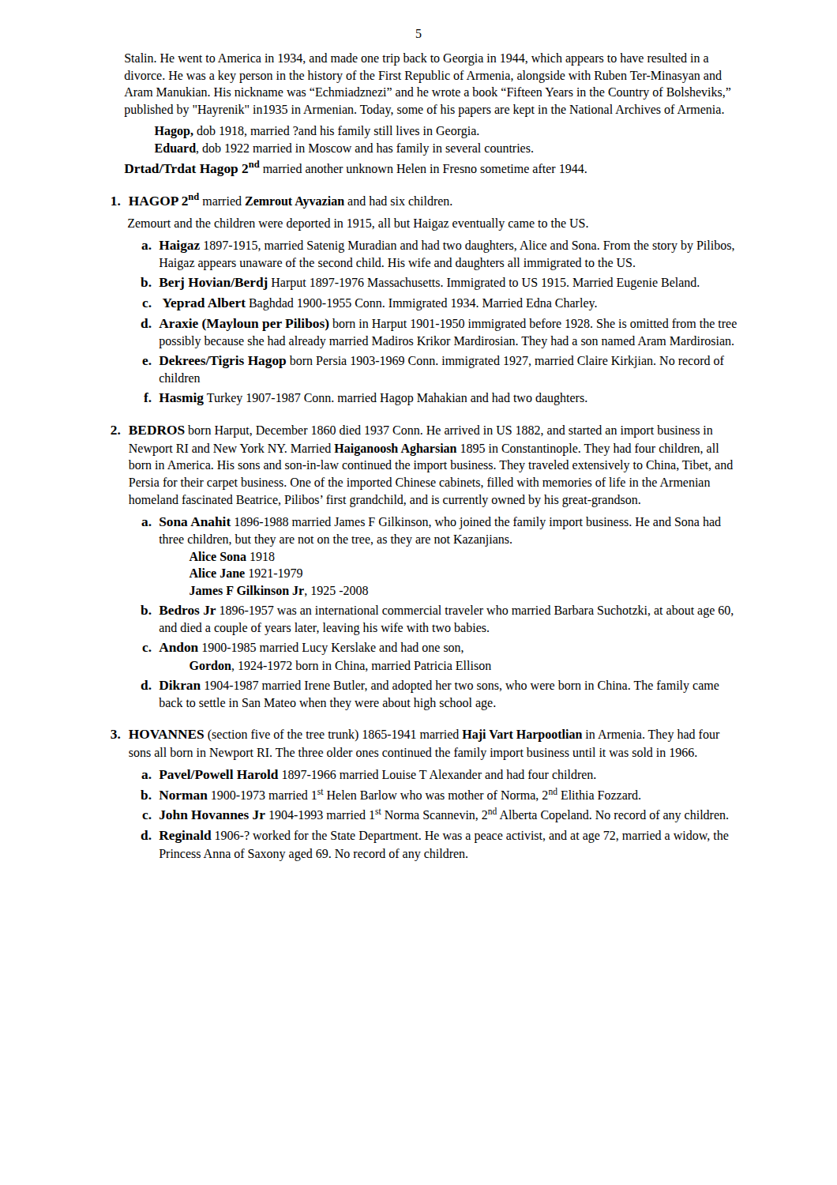5
Stalin. He went to America in 1934, and made one trip back to Georgia in 1944, which appears to have resulted in a divorce. He was a key person in the history of the First Republic of Armenia, alongside with Ruben Ter-Minasyan and Aram Manukian. His nickname was “Echmiadznezi” and he wrote a book “Fifteen Years in the Country of Bolsheviks,” published by "Hayrenik" in1935 in Armenian. Today, some of his papers are kept in the National Archives of Armenia.
Hagop, dob 1918, married ?and his family still lives in Georgia.
Eduard, dob 1922 married in Moscow and has family in several countries.
Drtad/Trdat Hagop 2nd married another unknown Helen in Fresno sometime after 1944.
HAGOP 2nd married Zemrout Ayvazian and had six children.
Zemourt and the children were deported in 1915, all but Haigaz eventually came to the US.
Haigaz 1897-1915, married Satenig Muradian and had two daughters, Alice and Sona. From the story by Pilibos, Haigaz appears unaware of the second child. His wife and daughters all immigrated to the US.
Berj Hovian/Berdj Harput 1897-1976 Massachusetts. Immigrated to US 1915. Married Eugenie Beland.
Yeprad Albert Baghdad 1900-1955 Conn. Immigrated 1934. Married Edna Charley.
Araxie (Mayloun per Pilibos) born in Harput 1901-1950 immigrated before 1928. She is omitted from the tree possibly because she had already married Madiros Krikor Mardirosian. They had a son named Aram Mardirosian.
Dekrees/Tigris Hagop born Persia 1903-1969 Conn. immigrated 1927, married Claire Kirkjian. No record of children
Hasmig Turkey 1907-1987 Conn. married Hagop Mahakian and had two daughters.
BEDROS born Harput, December 1860 died 1937 Conn. He arrived in US 1882, and started an import business in Newport RI and New York NY. Married Haiganoosh Agharsian 1895 in Constantinople. They had four children, all born in America. His sons and son-in-law continued the import business. They traveled extensively to China, Tibet, and Persia for their carpet business. One of the imported Chinese cabinets, filled with memories of life in the Armenian homeland fascinated Beatrice, Pilibos’ first grandchild, and is currently owned by his great-grandson.
Sona Anahit 1896-1988 married James F Gilkinson, who joined the family import business. He and Sona had three children, but they are not on the tree, as they are not Kazanjians.
Alice Sona 1918
Alice Jane 1921-1979
James F Gilkinson Jr, 1925 -2008
Bedros Jr 1896-1957 was an international commercial traveler who married Barbara Suchotzki, at about age 60, and died a couple of years later, leaving his wife with two babies.
Andon 1900-1985 married Lucy Kerslake and had one son,
Gordon, 1924-1972 born in China, married Patricia Ellison
Dikran 1904-1987 married Irene Butler, and adopted her two sons, who were born in China. The family came back to settle in San Mateo when they were about high school age.
HOVANNES (section five of the tree trunk) 1865-1941 married Haji Vart Harpootlian in Armenia. They had four sons all born in Newport RI. The three older ones continued the family import business until it was sold in 1966.
Pavel/Powell Harold 1897-1966 married Louise T Alexander and had four children.
Norman 1900-1973 married 1st Helen Barlow who was mother of Norma, 2nd Elithia Fozzard.
John Hovannes Jr 1904-1993 married 1st Norma Scannevin, 2nd Alberta Copeland. No record of any children.
Reginald 1906-? worked for the State Department. He was a peace activist, and at age 72, married a widow, the Princess Anna of Saxony aged 69. No record of any children.